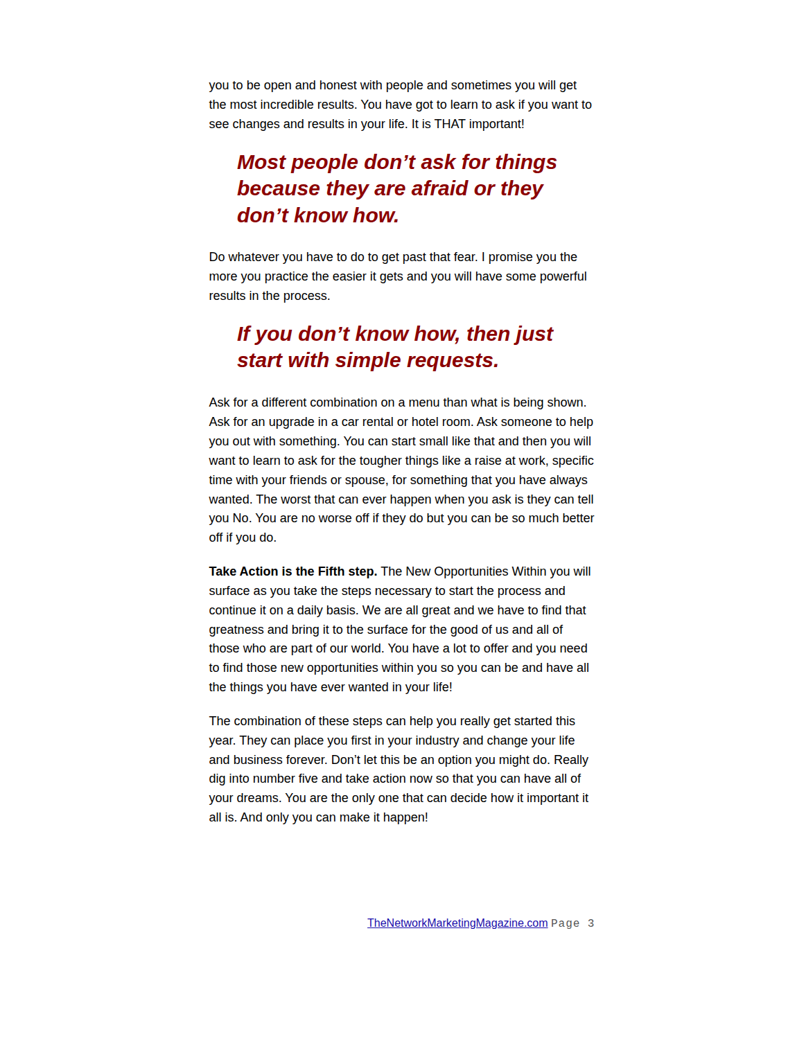you to be open and honest with people and sometimes you will get the most incredible results. You have got to learn to ask if you want to see changes and results in your life. It is THAT important!
Most people don’t ask for things because they are afraid or they don’t know how.
Do whatever you have to do to get past that fear. I promise you the more you practice the easier it gets and you will have some powerful results in the process.
If you don’t know how, then just start with simple requests.
Ask for a different combination on a menu than what is being shown. Ask for an upgrade in a car rental or hotel room. Ask someone to help you out with something. You can start small like that and then you will want to learn to ask for the tougher things like a raise at work, specific time with your friends or spouse, for something that you have always wanted. The worst that can ever happen when you ask is they can tell you No. You are no worse off if they do but you can be so much better off if you do.
Take Action is the Fifth step. The New Opportunities Within you will surface as you take the steps necessary to start the process and continue it on a daily basis. We are all great and we have to find that greatness and bring it to the surface for the good of us and all of those who are part of our world. You have a lot to offer and you need to find those new opportunities within you so you can be and have all the things you have ever wanted in your life!
The combination of these steps can help you really get started this year. They can place you first in your industry and change your life and business forever. Don’t let this be an option you might do. Really dig into number five and take action now so that you can have all of your dreams. You are the only one that can decide how it important it all is. And only you can make it happen!
TheNetworkMarketingMagazine.com Page 3